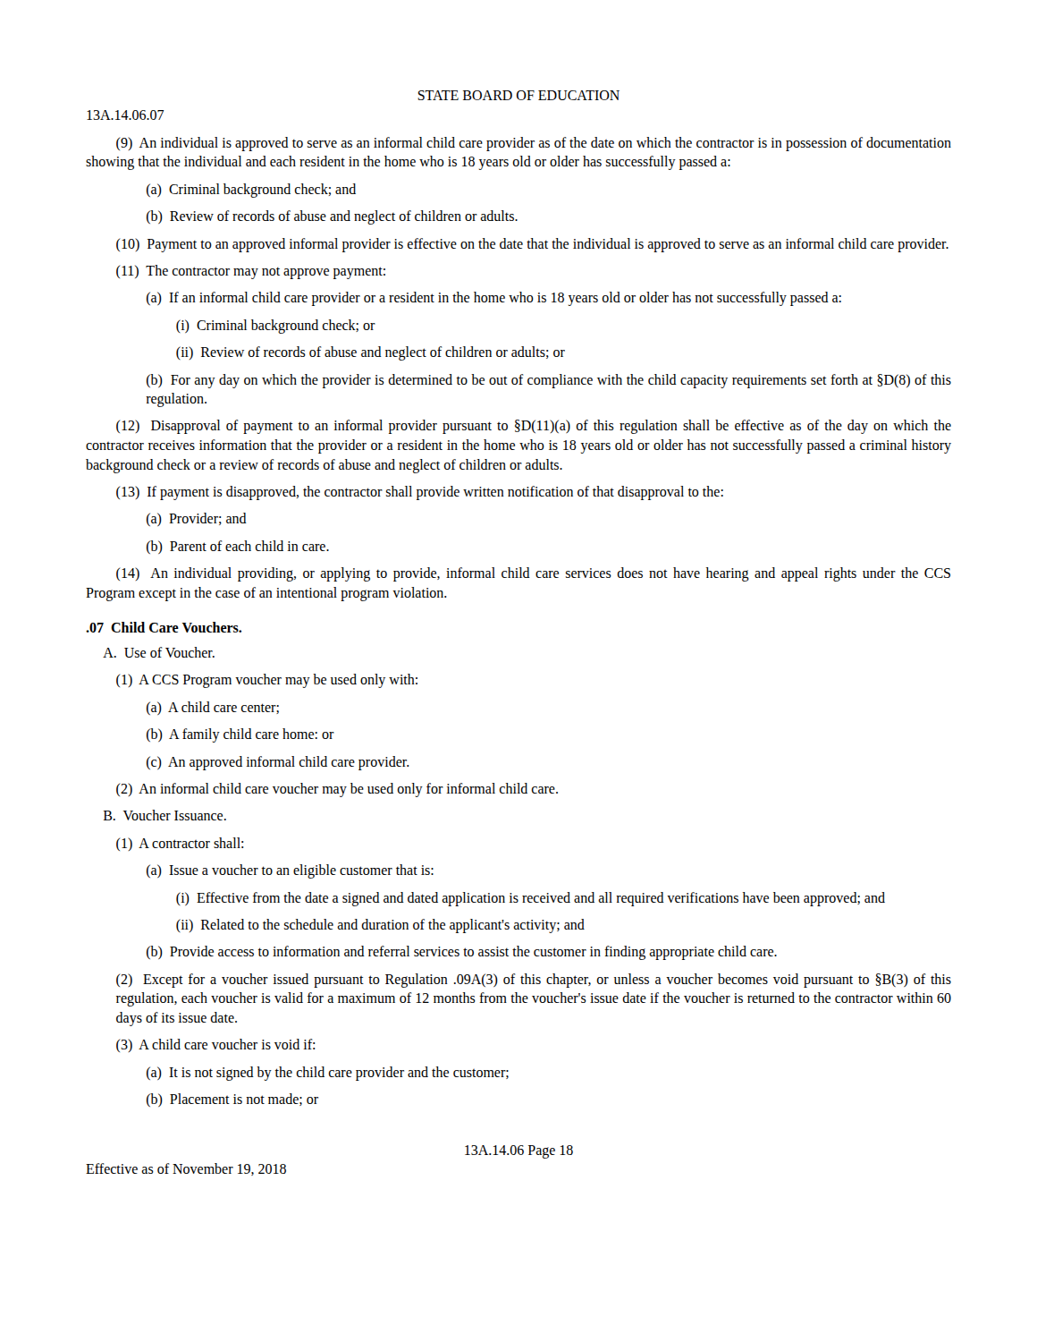STATE BOARD OF EDUCATION
13A.14.06.07
(9) An individual is approved to serve as an informal child care provider as of the date on which the contractor is in possession of documentation showing that the individual and each resident in the home who is 18 years old or older has successfully passed a:
(a) Criminal background check; and
(b) Review of records of abuse and neglect of children or adults.
(10) Payment to an approved informal provider is effective on the date that the individual is approved to serve as an informal child care provider.
(11) The contractor may not approve payment:
(a) If an informal child care provider or a resident in the home who is 18 years old or older has not successfully passed a:
(i) Criminal background check; or
(ii) Review of records of abuse and neglect of children or adults; or
(b) For any day on which the provider is determined to be out of compliance with the child capacity requirements set forth at §D(8) of this regulation.
(12) Disapproval of payment to an informal provider pursuant to §D(11)(a) of this regulation shall be effective as of the day on which the contractor receives information that the provider or a resident in the home who is 18 years old or older has not successfully passed a criminal history background check or a review of records of abuse and neglect of children or adults.
(13) If payment is disapproved, the contractor shall provide written notification of that disapproval to the:
(a) Provider; and
(b) Parent of each child in care.
(14) An individual providing, or applying to provide, informal child care services does not have hearing and appeal rights under the CCS Program except in the case of an intentional program violation.
.07 Child Care Vouchers.
A. Use of Voucher.
(1) A CCS Program voucher may be used only with:
(a) A child care center;
(b) A family child care home: or
(c) An approved informal child care provider.
(2) An informal child care voucher may be used only for informal child care.
B. Voucher Issuance.
(1) A contractor shall:
(a) Issue a voucher to an eligible customer that is:
(i) Effective from the date a signed and dated application is received and all required verifications have been approved; and
(ii) Related to the schedule and duration of the applicant's activity; and
(b) Provide access to information and referral services to assist the customer in finding appropriate child care.
(2) Except for a voucher issued pursuant to Regulation .09A(3) of this chapter, or unless a voucher becomes void pursuant to §B(3) of this regulation, each voucher is valid for a maximum of 12 months from the voucher's issue date if the voucher is returned to the contractor within 60 days of its issue date.
(3) A child care voucher is void if:
(a) It is not signed by the child care provider and the customer;
(b) Placement is not made; or
13A.14.06 Page 18
Effective as of November 19, 2018